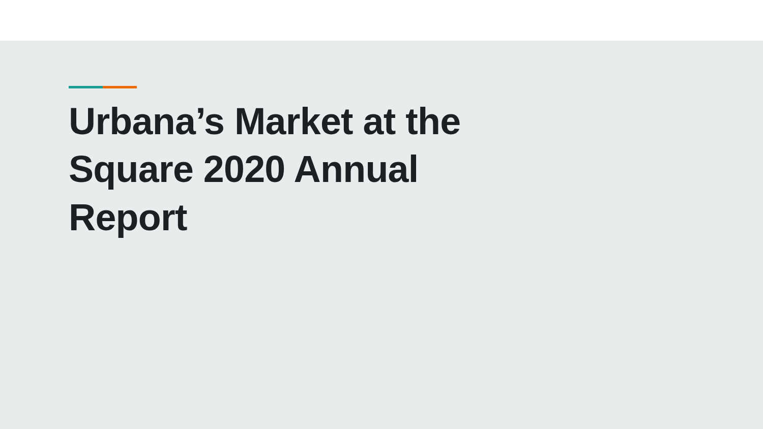Urbana’s Market at the Square 2020 Annual Report